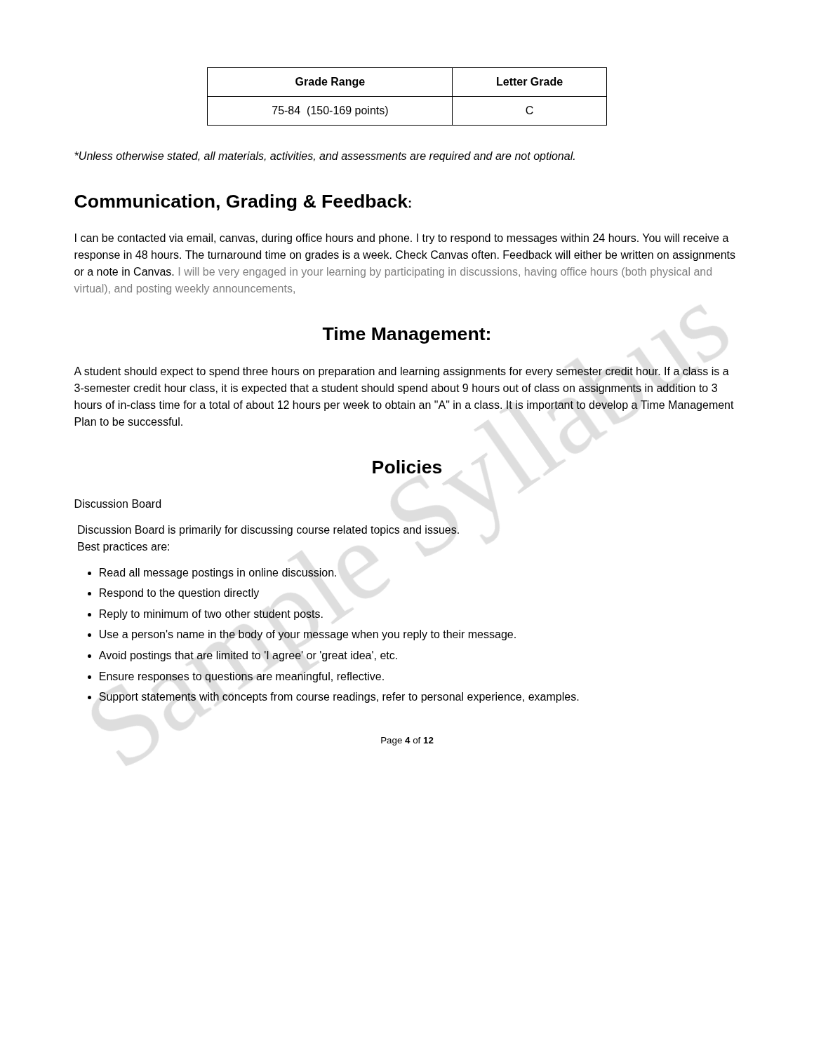Sample Syllabus
| Grade Range | Letter Grade |
| --- | --- |
| 75-84 (150-169 points) | C |
*Unless otherwise stated, all materials, activities, and assessments are required and are not optional.
Communication, Grading & Feedback:
I can be contacted via email, canvas, during office hours and phone. I try to respond to messages within 24 hours. You will receive a response in 48 hours. The turnaround time on grades is a week. Check Canvas often. Feedback will either be written on assignments or a note in Canvas. I will be very engaged in your learning by participating in discussions, having office hours (both physical and virtual), and posting weekly announcements,
Time Management:
A student should expect to spend three hours on preparation and learning assignments for every semester credit hour. If a class is a 3-semester credit hour class, it is expected that a student should spend about 9 hours out of class on assignments in addition to 3 hours of in-class time for a total of about 12 hours per week to obtain an "A" in a class. It is important to develop a Time Management Plan to be successful.
Policies
Discussion Board
Discussion Board is primarily for discussing course related topics and issues.
Best practices are:
Read all message postings in online discussion.
Respond to the question directly
Reply to minimum of two other student posts.
Use a person's name in the body of your message when you reply to their message.
Avoid postings that are limited to 'I agree' or 'great idea', etc.
Ensure responses to questions are meaningful, reflective.
Support statements with concepts from course readings, refer to personal experience, examples.
Page 4 of 12